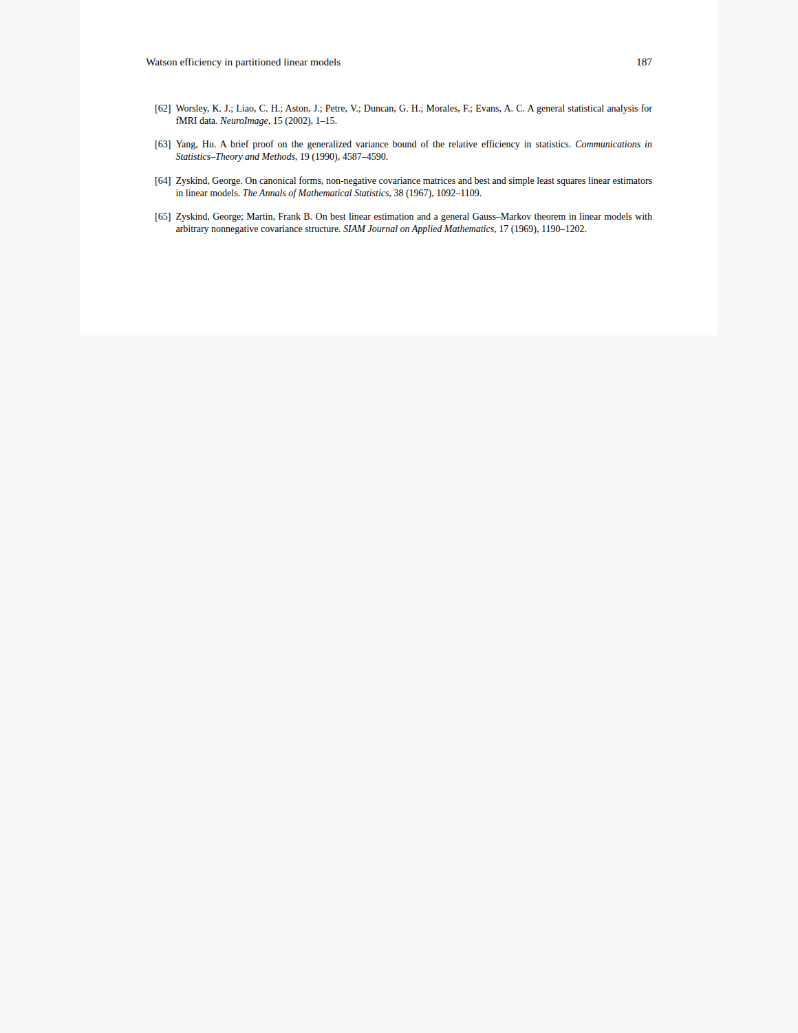Watson efficiency in partitioned linear models 187
[62] Worsley, K. J.; Liao, C. H.; Aston, J.; Petre, V.; Duncan, G. H.; Morales, F.; Evans, A. C. A general statistical analysis for fMRI data. NeuroImage, 15 (2002), 1–15.
[63] Yang, Hu. A brief proof on the generalized variance bound of the relative efficiency in statistics. Communications in Statistics–Theory and Methods, 19 (1990), 4587–4590.
[64] Zyskind, George. On canonical forms, non-negative covariance matrices and best and simple least squares linear estimators in linear models. The Annals of Mathematical Statistics, 38 (1967), 1092–1109.
[65] Zyskind, George; Martin, Frank B. On best linear estimation and a general Gauss–Markov theorem in linear models with arbitrary nonnegative covariance structure. SIAM Journal on Applied Mathematics, 17 (1969), 1190–1202.